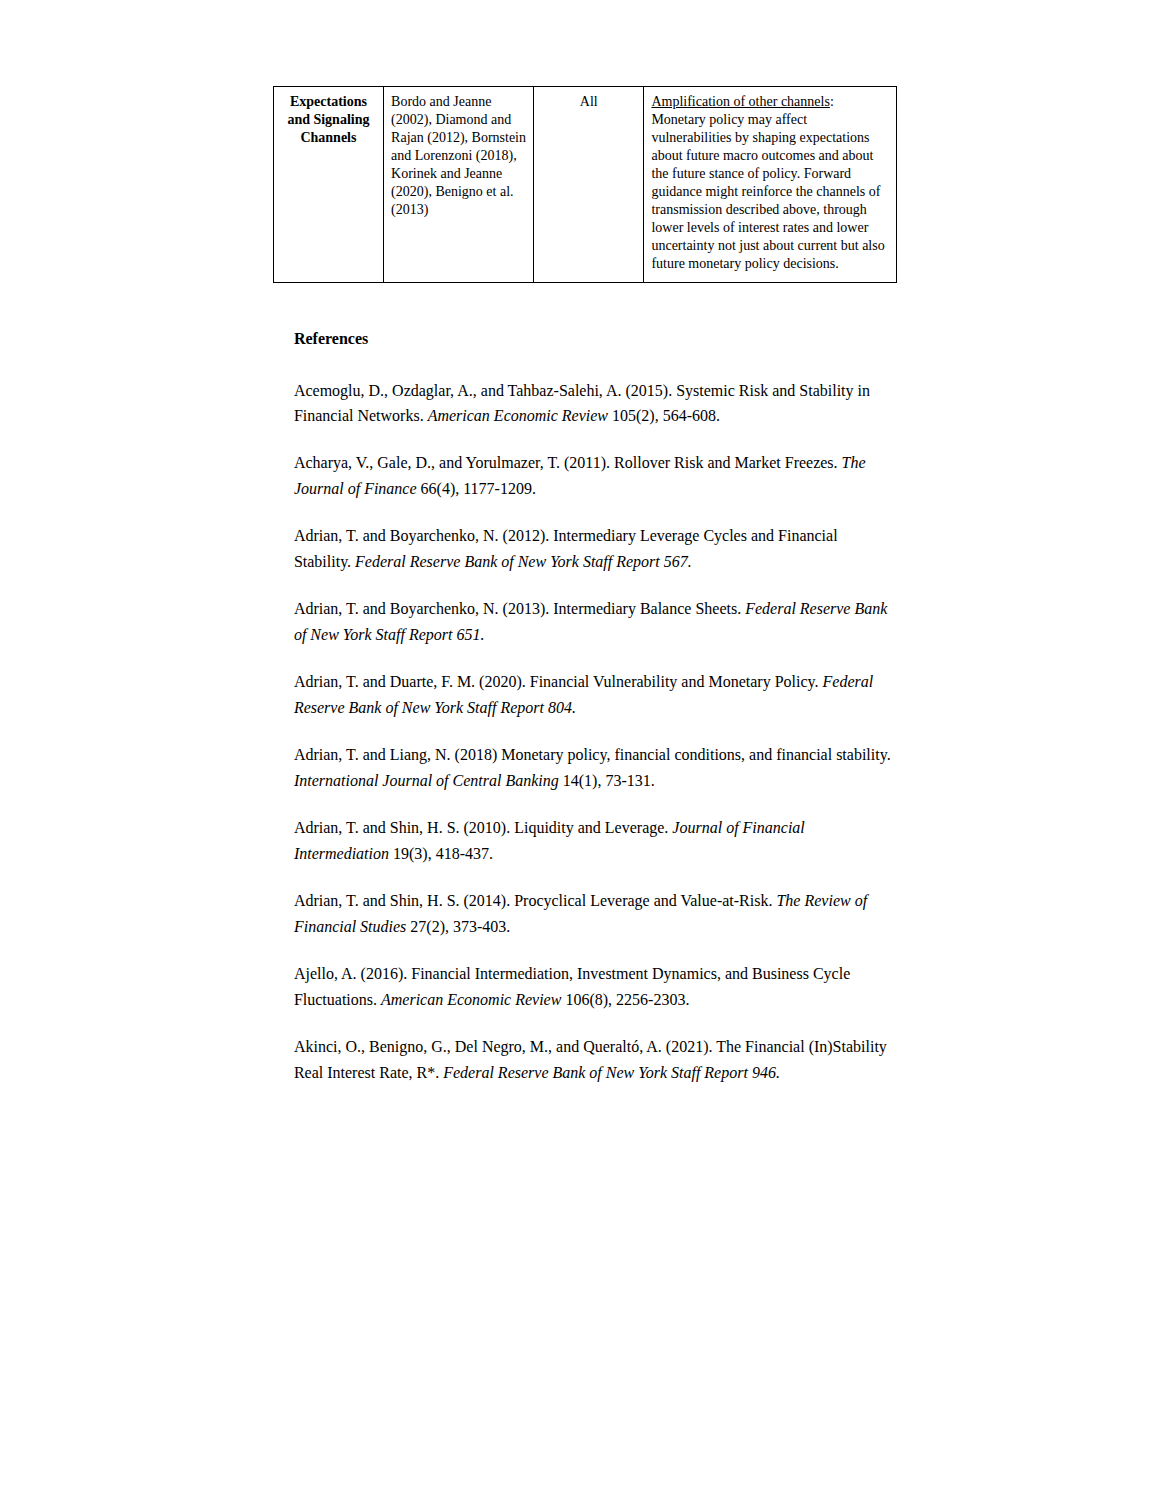| Expectations and Signaling Channels | Bordo and Jeanne (2002), Diamond and Rajan (2012), Bornstein and Lorenzoni (2018), Korinek and Jeanne (2020), Benigno et al. (2013) | All | Amplification of other channels : Monetary policy may affect vulnerabilities by shaping expectations about future macro outcomes and about the future stance of policy. Forward guidance might reinforce the channels of transmission described above, through lower levels of interest rates and lower uncertainty not just about current but also future monetary policy decisions. |
References
Acemoglu, D., Ozdaglar, A., and Tahbaz-Salehi, A. (2015). Systemic Risk and Stability in Financial Networks. American Economic Review 105(2), 564-608.
Acharya, V., Gale, D., and Yorulmazer, T. (2011). Rollover Risk and Market Freezes. The Journal of Finance 66(4), 1177-1209.
Adrian, T. and Boyarchenko, N. (2012). Intermediary Leverage Cycles and Financial Stability. Federal Reserve Bank of New York Staff Report 567.
Adrian, T. and Boyarchenko, N. (2013). Intermediary Balance Sheets. Federal Reserve Bank of New York Staff Report 651.
Adrian, T. and Duarte, F. M. (2020). Financial Vulnerability and Monetary Policy. Federal Reserve Bank of New York Staff Report 804.
Adrian, T. and Liang, N. (2018) Monetary policy, financial conditions, and financial stability. International Journal of Central Banking 14(1), 73-131.
Adrian, T. and Shin, H. S. (2010). Liquidity and Leverage. Journal of Financial Intermediation 19(3), 418-437.
Adrian, T. and Shin, H. S. (2014). Procyclical Leverage and Value-at-Risk. The Review of Financial Studies 27(2), 373-403.
Ajello, A. (2016). Financial Intermediation, Investment Dynamics, and Business Cycle Fluctuations. American Economic Review 106(8), 2256-2303.
Akinci, O., Benigno, G., Del Negro, M., and Queraltó, A. (2021). The Financial (In)Stability Real Interest Rate, R*. Federal Reserve Bank of New York Staff Report 946.